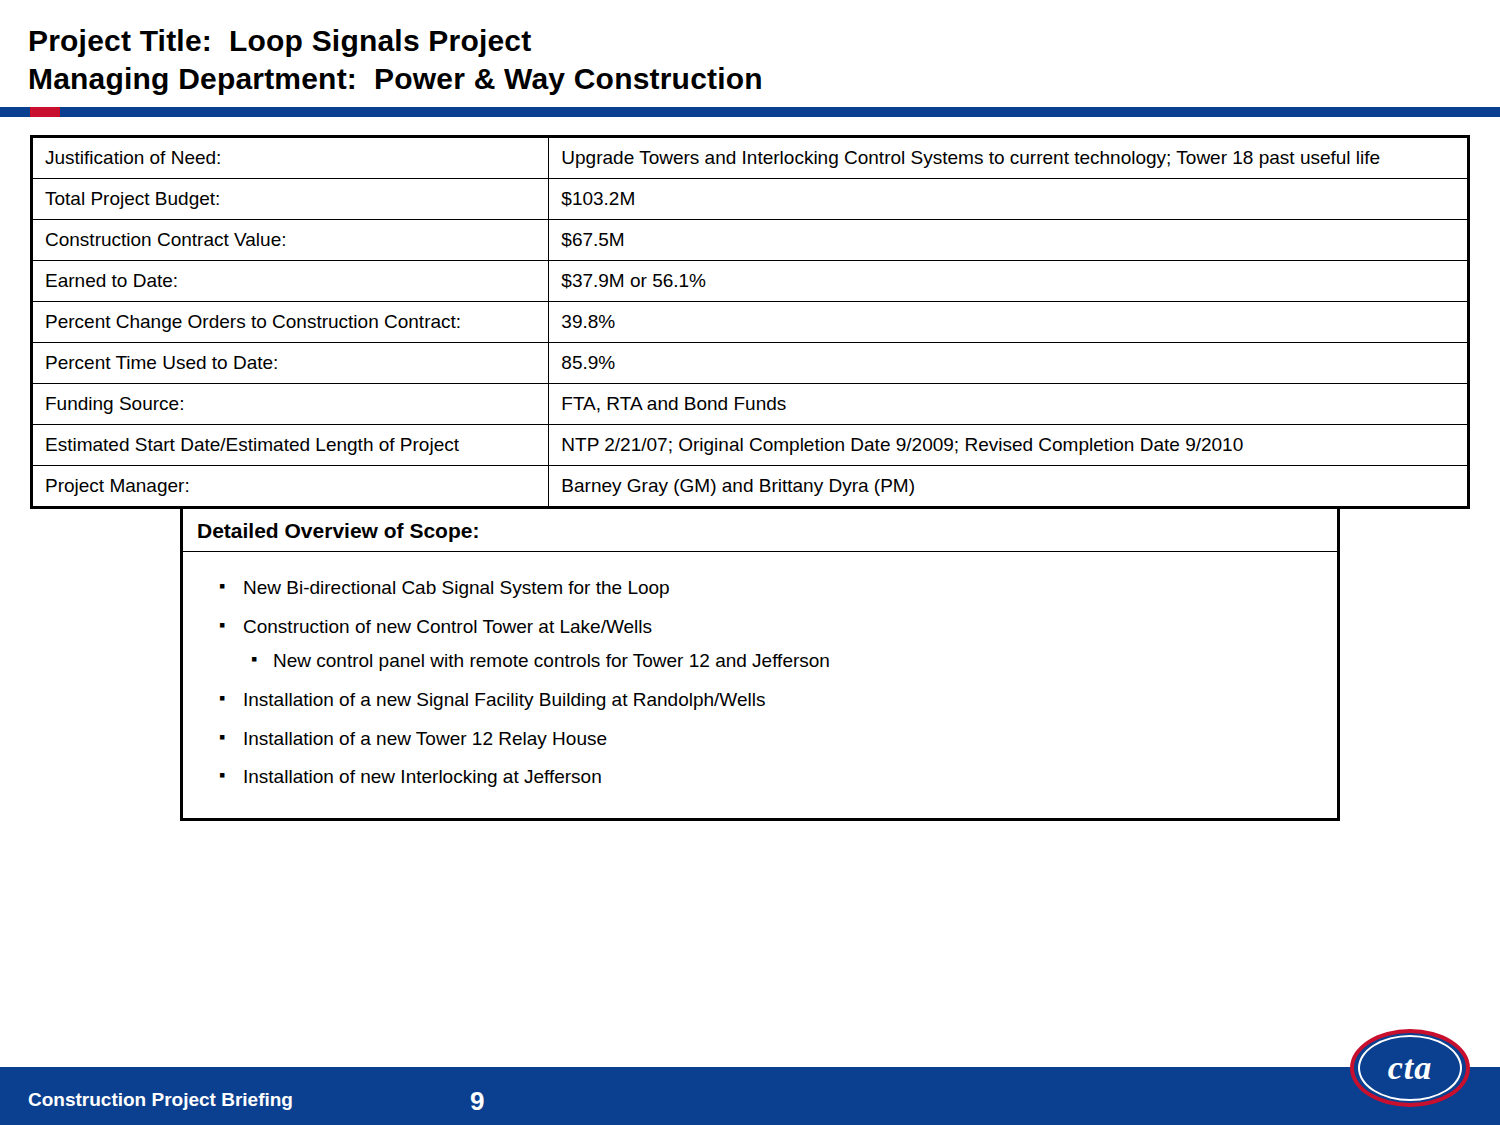Project Title: Loop Signals Project
Managing Department: Power & Way Construction
| Justification of Need: | Upgrade Towers and Interlocking Control Systems to current technology; Tower 18 past useful life |
| Total Project Budget: | $103.2M |
| Construction Contract Value: | $67.5M |
| Earned to Date: | $37.9M or 56.1% |
| Percent Change Orders to Construction Contract: | 39.8% |
| Percent Time Used to Date: | 85.9% |
| Funding Source: | FTA, RTA and Bond Funds |
| Estimated Start Date/Estimated Length of Project | NTP 2/21/07; Original Completion Date 9/2009; Revised Completion Date 9/2010 |
| Project Manager: | Barney Gray (GM) and Brittany Dyra (PM) |
Detailed Overview of Scope:
New Bi-directional Cab Signal System for the Loop
Construction of new Control Tower at Lake/Wells
New control panel with remote controls for Tower 12 and Jefferson
Installation of a new Signal Facility Building at Randolph/Wells
Installation of a new Tower 12 Relay House
Installation of new Interlocking at Jefferson
Construction Project Briefing
9
cta